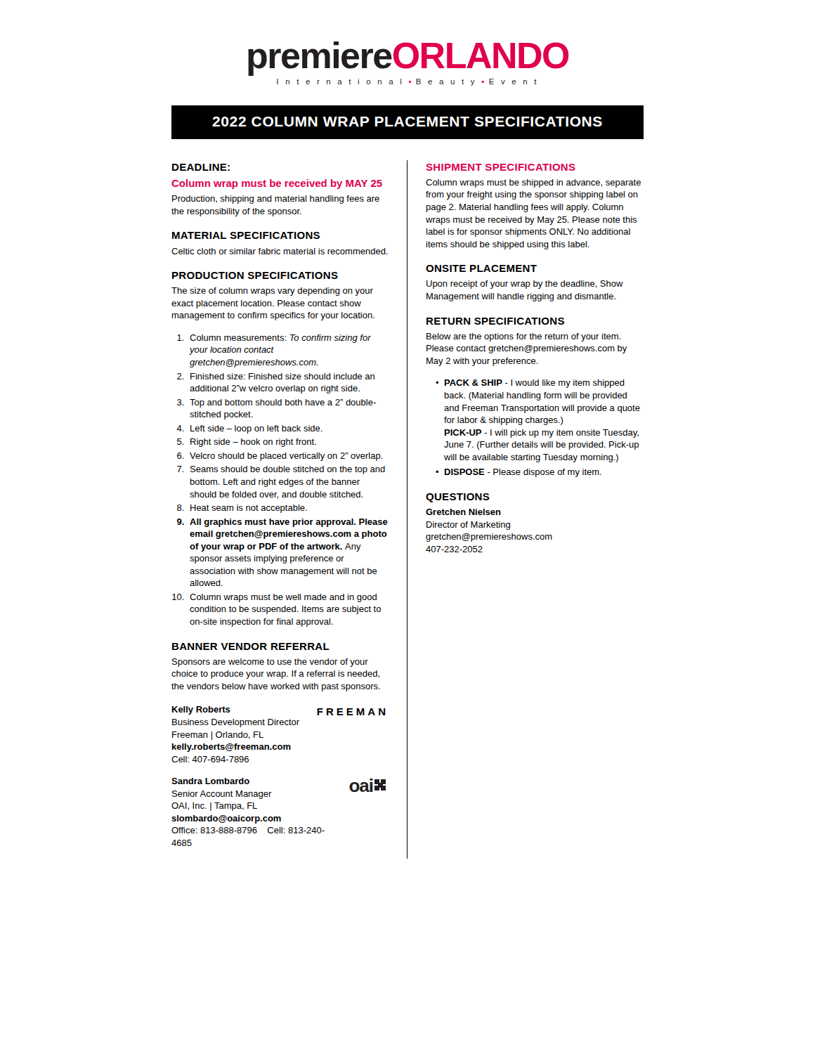premiere ORLANDO
I n t e r n a t i o n a l • B e a u t y • E v e n t
2022 Column Wrap Placement Specifications
Deadline:
Column wrap must be received by MAY 25
Production, shipping and material handling fees are the responsibility of the sponsor.
Material Specifications
Celtic cloth or similar fabric material is recommended.
Production Specifications
The size of column wraps vary depending on your exact placement location. Please contact show management to confirm specifics for your location.
Column measurements: To confirm sizing for your location contact gretchen@premiereshows.com.
Finished size: Finished size should include an additional 2”w velcro overlap on right side.
Top and bottom should both have a 2” double-stitched pocket.
Left side – loop on left back side.
Right side – hook on right front.
Velcro should be placed vertically on 2” overlap.
Seams should be double stitched on the top and bottom. Left and right edges of the banner should be folded over, and double stitched.
Heat seam is not acceptable.
All graphics must have prior approval. Please email gretchen@premiereshows.com a photo of your wrap or PDF of the artwork. Any sponsor assets implying preference or association with show management will not be allowed.
Column wraps must be well made and in good condition to be suspended. Items are subject to on-site inspection for final approval.
Banner Vendor Referral
Sponsors are welcome to use the vendor of your choice to produce your wrap. If a referral is needed, the vendors below have worked with past sponsors.
Kelly Roberts
Business Development Director
Freeman | Orlando, FL
kelly.roberts@freeman.com
Cell: 407-694-7896
FREEMAN
Sandra Lombardo
Senior Account Manager
OAI, Inc. | Tampa, FL
slombardo@oaicorp.com
Office: 813-888-8796 Cell: 813-240-4685
oai
Shipment Specifications
Column wraps must be shipped in advance, separate from your freight using the sponsor shipping label on page 2. Material handling fees will apply. Column wraps must be received by May 25. Please note this label is for sponsor shipments ONLY. No additional items should be shipped using this label.
Onsite Placement
Upon receipt of your wrap by the deadline, Show Management will handle rigging and dismantle.
Return Specifications
Below are the options for the return of your item. Please contact gretchen@premiereshows.com by May 2 with your preference.
PACK & SHIP - I would like my item shipped back. (Material handling form will be provided and Freeman Transportation will provide a quote for labor & shipping charges.)
PICK-UP - I will pick up my item onsite Tuesday, June 7. (Further details will be provided. Pick-up will be available starting Tuesday morning.)
DISPOSE - Please dispose of my item.
Questions
Gretchen Nielsen
Director of Marketing
gretchen@premiereshows.com
407-232-2052